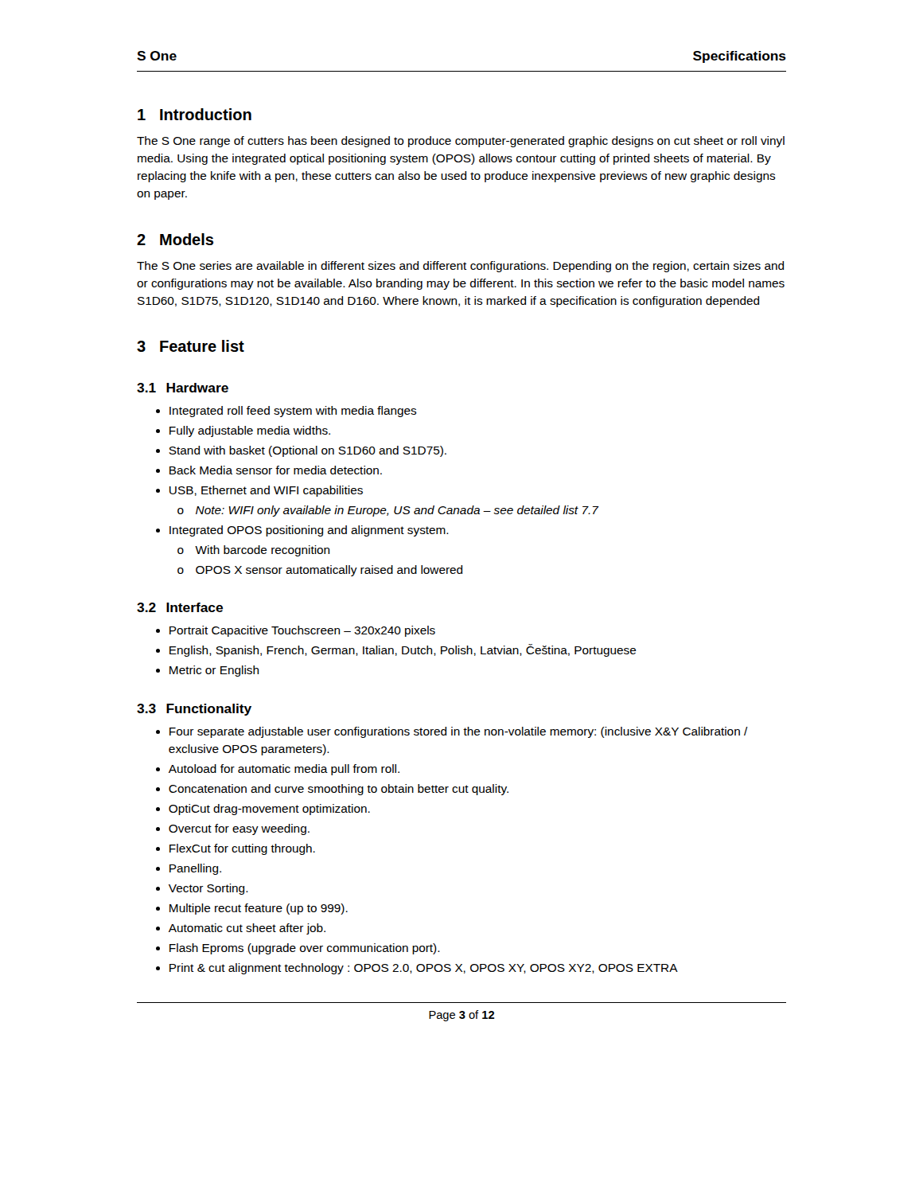S One Specifications
1 Introduction
The S One range of cutters has been designed to produce computer-generated graphic designs on cut sheet or roll vinyl media. Using the integrated optical positioning system (OPOS) allows contour cutting of printed sheets of material. By replacing the knife with a pen, these cutters can also be used to produce inexpensive previews of new graphic designs on paper.
2 Models
The S One series are available in different sizes and different configurations. Depending on the region, certain sizes and or configurations may not be available. Also branding may be different. In this section we refer to the basic model names S1D60, S1D75, S1D120, S1D140 and D160. Where known, it is marked if a specification is configuration depended
3 Feature list
3.1 Hardware
Integrated roll feed system with media flanges
Fully adjustable media widths.
Stand with basket (Optional on S1D60 and S1D75).
Back Media sensor for media detection.
USB, Ethernet and WIFI capabilities
Note: WIFI only available in Europe, US and Canada – see detailed list 7.7
Integrated OPOS positioning and alignment system.
With barcode recognition
OPOS X sensor automatically raised and lowered
3.2 Interface
Portrait Capacitive Touchscreen – 320x240 pixels
English, Spanish, French, German, Italian, Dutch, Polish, Latvian, Čeština, Portuguese
Metric or English
3.3 Functionality
Four separate adjustable user configurations stored in the non-volatile memory: (inclusive X&Y Calibration / exclusive OPOS parameters).
Autoload for automatic media pull from roll.
Concatenation and curve smoothing to obtain better cut quality.
OptiCut drag-movement optimization.
Overcut for easy weeding.
FlexCut for cutting through.
Panelling.
Vector Sorting.
Multiple recut feature (up to 999).
Automatic cut sheet after job.
Flash Eproms (upgrade over communication port).
Print & cut alignment technology : OPOS 2.0, OPOS X, OPOS XY, OPOS XY2, OPOS EXTRA
Page 3 of 12